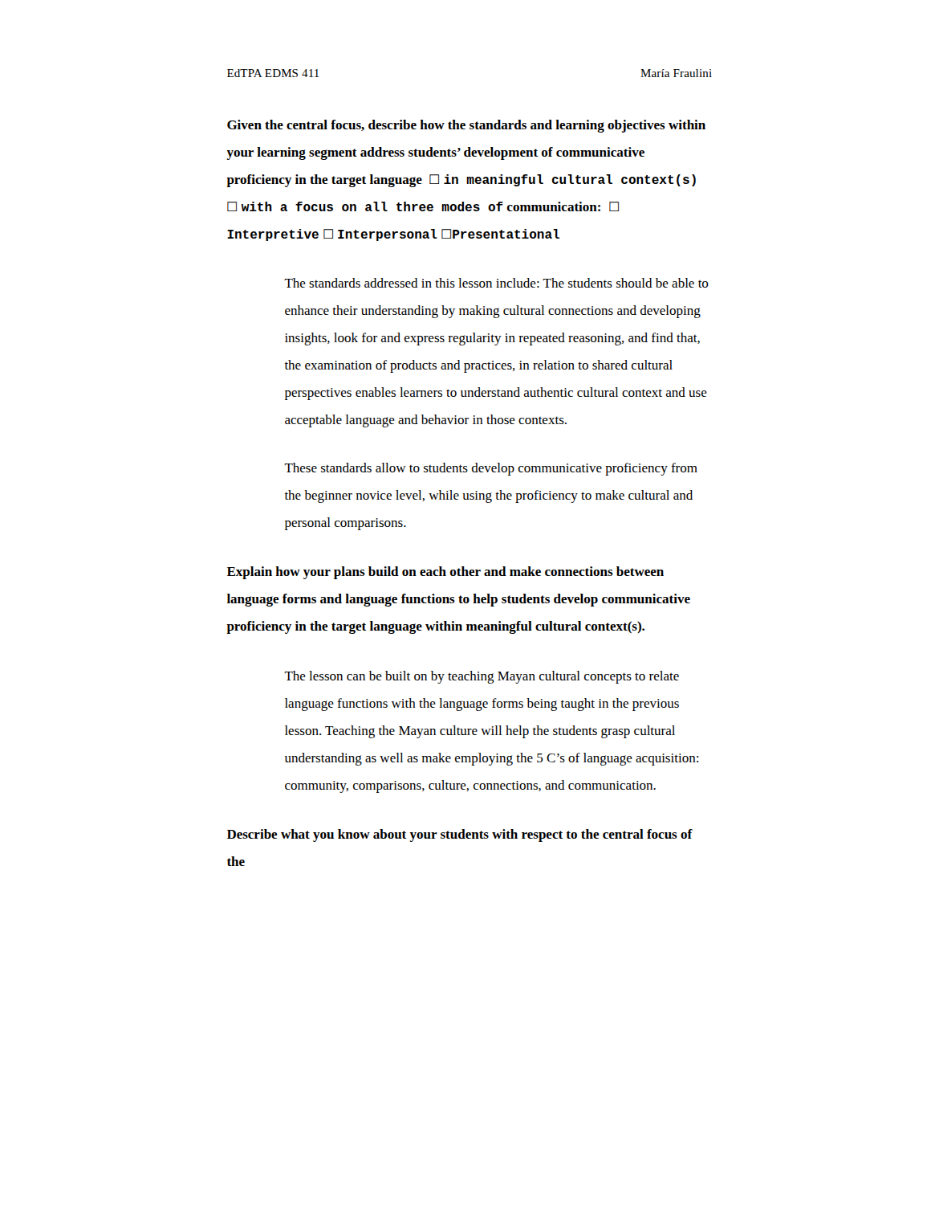EdTPA EDMS 411
María Fraulini
Given the central focus, describe how the standards and learning objectives within your learning segment address students’ development of communicative proficiency in the target language ☐ in meaningful cultural context(s) ☐ with a focus on all three modes of communication: ☐ Interpretive ☐ Interpersonal ☐Presentational
The standards addressed in this lesson include: The students should be able to enhance their understanding by making cultural connections and developing insights, look for and express regularity in repeated reasoning, and find that, the examination of products and practices, in relation to shared cultural perspectives enables learners to understand authentic cultural context and use acceptable language and behavior in those contexts.
These standards allow to students develop communicative proficiency from the beginner novice level, while using the proficiency to make cultural and personal comparisons.
Explain how your plans build on each other and make connections between language forms and language functions to help students develop communicative proficiency in the target language within meaningful cultural context(s).
The lesson can be built on by teaching Mayan cultural concepts to relate language functions with the language forms being taught in the previous lesson. Teaching the Mayan culture will help the students grasp cultural understanding as well as make employing the 5 C’s of language acquisition: community, comparisons, culture, connections, and communication.
Describe what you know about your students with respect to the central focus of the